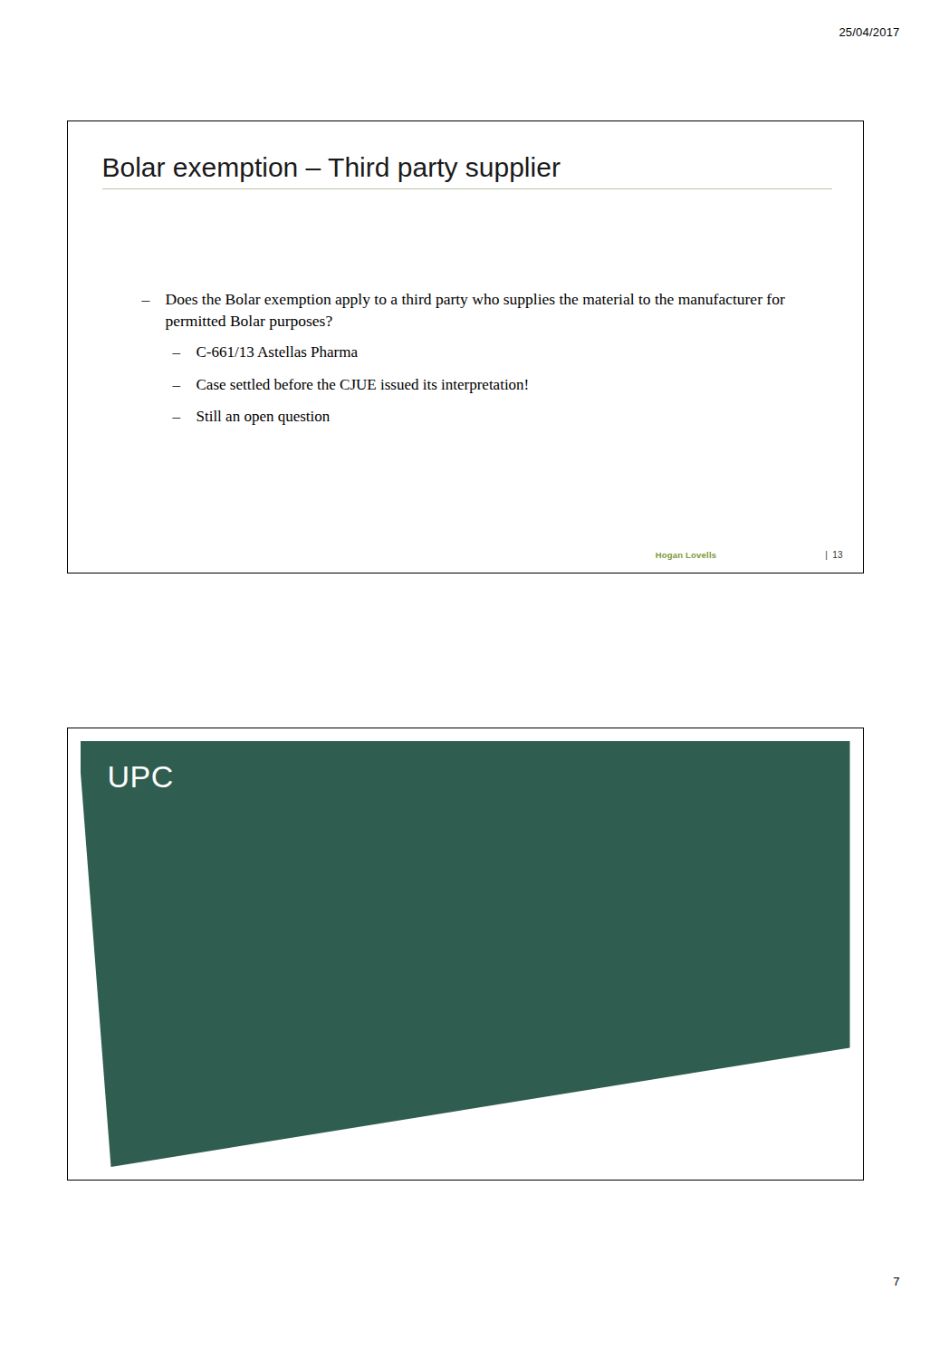25/04/2017
Bolar exemption – Third party supplier
Does the Bolar exemption apply to a third party who supplies the material to the manufacturer for permitted Bolar purposes?
C-661/13 Astellas Pharma
Case settled before the CJUE issued its interpretation!
Still an open question
Hogan Lovells | 13
UPC
7